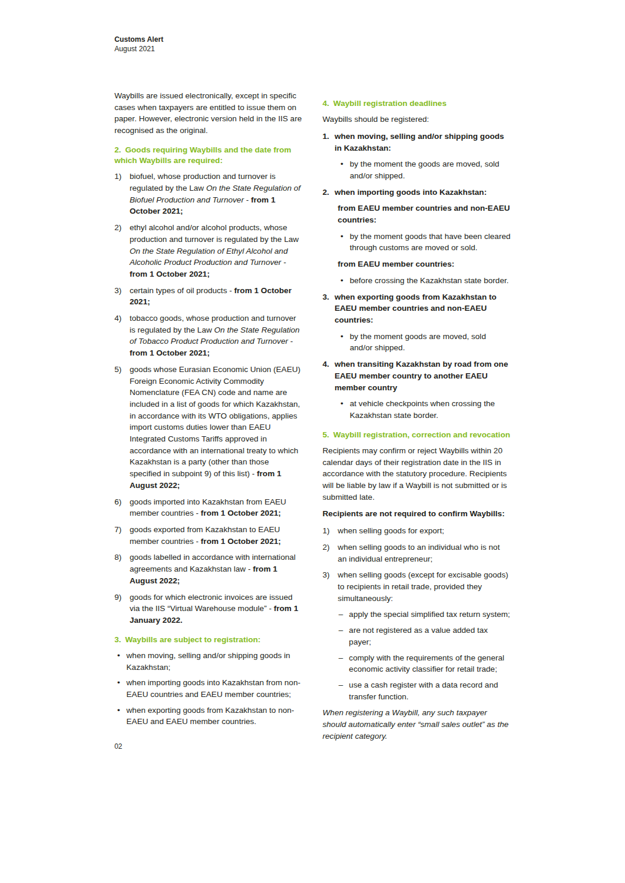Customs Alert
August 2021
Waybills are issued electronically, except in specific cases when taxpayers are entitled to issue them on paper. However, electronic version held in the IIS are recognised as the original.
2. Goods requiring Waybills and the date from which Waybills are required:
1)
biofuel, whose production and turnover is regulated by the Law On the State Regulation of Biofuel Production and Turnover - from 1 October 2021;
2)
ethyl alcohol and/or alcohol products, whose production and turnover is regulated by the Law On the State Regulation of Ethyl Alcohol and Alcoholic Product Production and Turnover - from 1 October 2021;
3)
certain types of oil products - from 1 October 2021;
4)
tobacco goods, whose production and turnover is regulated by the Law On the State Regulation of Tobacco Product Production and Turnover - from 1 October 2021;
5)
goods whose Eurasian Economic Union (EAEU) Foreign Economic Activity Commodity Nomenclature (FEA CN) code and name are included in a list of goods for which Kazakhstan, in accordance with its WTO obligations, applies import customs duties lower than EAEU Integrated Customs Tariffs approved in accordance with an international treaty to which Kazakhstan is a party (other than those specified in subpoint 9) of this list) - from 1 August 2022;
6)
goods imported into Kazakhstan from EAEU member countries - from 1 October 2021;
7)
goods exported from Kazakhstan to EAEU member countries - from 1 October 2021;
8)
goods labelled in accordance with international agreements and Kazakhstan law - from 1 August 2022;
9)
goods for which electronic invoices are issued via the IIS “Virtual Warehouse module” - from 1 January 2022.
3. Waybills are subject to registration:
when moving, selling and/or shipping goods in Kazakhstan;
when importing goods into Kazakhstan from non-EAEU countries and EAEU member countries;
when exporting goods from Kazakhstan to non-EAEU and EAEU member countries.
4. Waybill registration deadlines
Waybills should be registered:
1.
when moving, selling and/or shipping goods in Kazakhstan:
by the moment the goods are moved, sold and/or shipped.
2.
when importing goods into Kazakhstan:
from EAEU member countries and non-EAEU countries:
by the moment goods that have been cleared through customs are moved or sold.
from EAEU member countries:
before crossing the Kazakhstan state border.
3.
when exporting goods from Kazakhstan to EAEU member countries and non-EAEU countries:
by the moment goods are moved, sold and/or shipped.
4.
when transiting Kazakhstan by road from one EAEU member country to another EAEU member country
at vehicle checkpoints when crossing the Kazakhstan state border.
5. Waybill registration, correction and revocation
Recipients may confirm or reject Waybills within 20 calendar days of their registration date in the IIS in accordance with the statutory procedure. Recipients will be liable by law if a Waybill is not submitted or is submitted late.
Recipients are not required to confirm Waybills:
1) when selling goods for export;
2) when selling goods to an individual who is not an individual entrepreneur;
3) when selling goods (except for excisable goods) to recipients in retail trade, provided they simultaneously:
apply the special simplified tax return system;
are not registered as a value added tax payer;
comply with the requirements of the general economic activity classifier for retail trade;
use a cash register with a data record and transfer function.
When registering a Waybill, any such taxpayer should automatically enter “small sales outlet” as the recipient category.
02